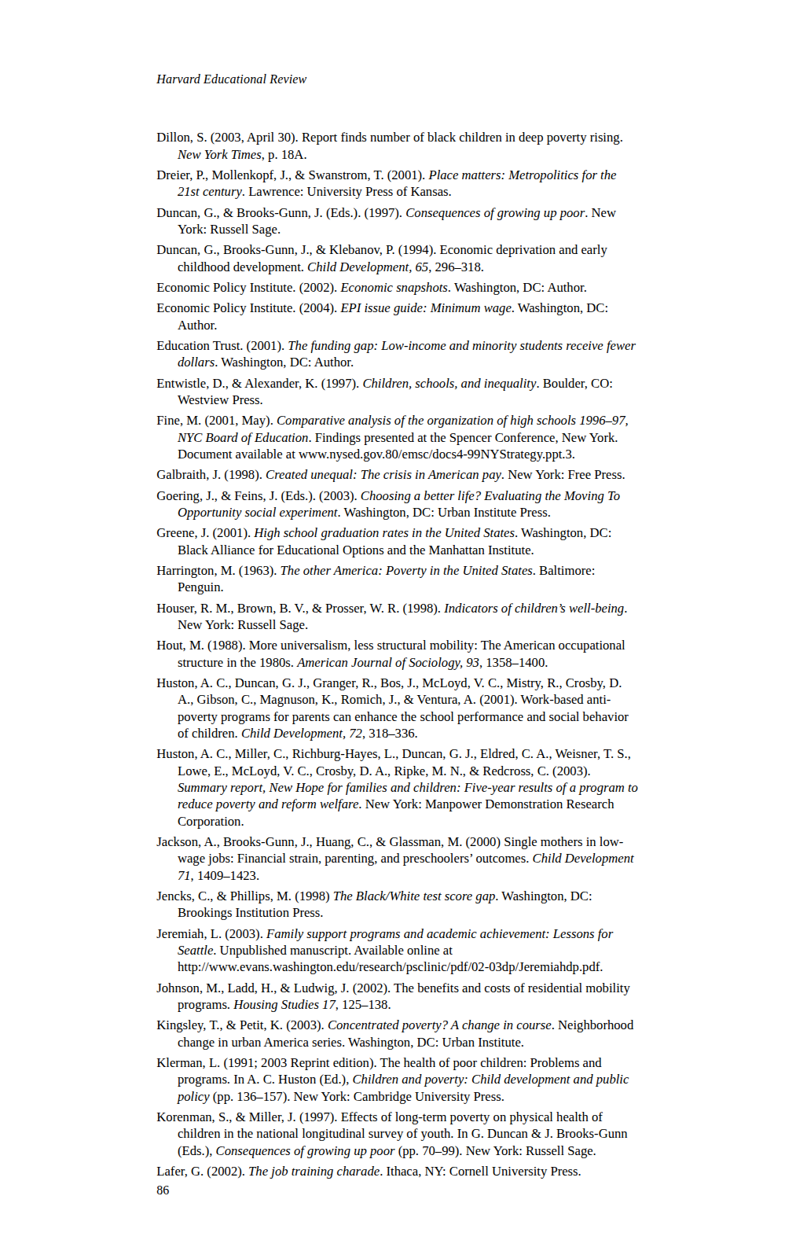Harvard Educational Review
Dillon, S. (2003, April 30). Report finds number of black children in deep poverty rising. New York Times, p. 18A.
Dreier, P., Mollenkopf, J., & Swanstrom, T. (2001). Place matters: Metropolitics for the 21st century. Lawrence: University Press of Kansas.
Duncan, G., & Brooks-Gunn, J. (Eds.). (1997). Consequences of growing up poor. New York: Russell Sage.
Duncan, G., Brooks-Gunn, J., & Klebanov, P. (1994). Economic deprivation and early childhood development. Child Development, 65, 296–318.
Economic Policy Institute. (2002). Economic snapshots. Washington, DC: Author.
Economic Policy Institute. (2004). EPI issue guide: Minimum wage. Washington, DC: Author.
Education Trust. (2001). The funding gap: Low-income and minority students receive fewer dollars. Washington, DC: Author.
Entwistle, D., & Alexander, K. (1997). Children, schools, and inequality. Boulder, CO: Westview Press.
Fine, M. (2001, May). Comparative analysis of the organization of high schools 1996–97, NYC Board of Education. Findings presented at the Spencer Conference, New York. Document available at www.nysed.gov.80/emsc/docs4-99NYStrategy.ppt.3.
Galbraith, J. (1998). Created unequal: The crisis in American pay. New York: Free Press.
Goering, J., & Feins, J. (Eds.). (2003). Choosing a better life? Evaluating the Moving To Opportunity social experiment. Washington, DC: Urban Institute Press.
Greene, J. (2001). High school graduation rates in the United States. Washington, DC: Black Alliance for Educational Options and the Manhattan Institute.
Harrington, M. (1963). The other America: Poverty in the United States. Baltimore: Penguin.
Houser, R. M., Brown, B. V., & Prosser, W. R. (1998). Indicators of children’s well-being. New York: Russell Sage.
Hout, M. (1988). More universalism, less structural mobility: The American occupational structure in the 1980s. American Journal of Sociology, 93, 1358–1400.
Huston, A. C., Duncan, G. J., Granger, R., Bos, J., McLoyd, V. C., Mistry, R., Crosby, D. A., Gibson, C., Magnuson, K., Romich, J., & Ventura, A. (2001). Work-based anti-poverty programs for parents can enhance the school performance and social behavior of children. Child Development, 72, 318–336.
Huston, A. C., Miller, C., Richburg-Hayes, L., Duncan, G. J., Eldred, C. A., Weisner, T. S., Lowe, E., McLoyd, V. C., Crosby, D. A., Ripke, M. N., & Redcross, C. (2003). Summary report, New Hope for families and children: Five-year results of a program to reduce poverty and reform welfare. New York: Manpower Demonstration Research Corporation.
Jackson, A., Brooks-Gunn, J., Huang, C., & Glassman, M. (2000) Single mothers in low-wage jobs: Financial strain, parenting, and preschoolers’ outcomes. Child Development 71, 1409–1423.
Jencks, C., & Phillips, M. (1998) The Black/White test score gap. Washington, DC: Brookings Institution Press.
Jeremiah, L. (2003). Family support programs and academic achievement: Lessons for Seattle. Unpublished manuscript. Available online at http://www.evans.washington.edu/research/psclinic/pdf/02-03dp/Jeremiahdp.pdf.
Johnson, M., Ladd, H., & Ludwig, J. (2002). The benefits and costs of residential mobility programs. Housing Studies 17, 125–138.
Kingsley, T., & Petit, K. (2003). Concentrated poverty? A change in course. Neighborhood change in urban America series. Washington, DC: Urban Institute.
Klerman, L. (1991; 2003 Reprint edition). The health of poor children: Problems and programs. In A. C. Huston (Ed.), Children and poverty: Child development and public policy (pp. 136–157). New York: Cambridge University Press.
Korenman, S., & Miller, J. (1997). Effects of long-term poverty on physical health of children in the national longitudinal survey of youth. In G. Duncan & J. Brooks-Gunn (Eds.), Consequences of growing up poor (pp. 70–99). New York: Russell Sage.
Lafer, G. (2002). The job training charade. Ithaca, NY: Cornell University Press.
86